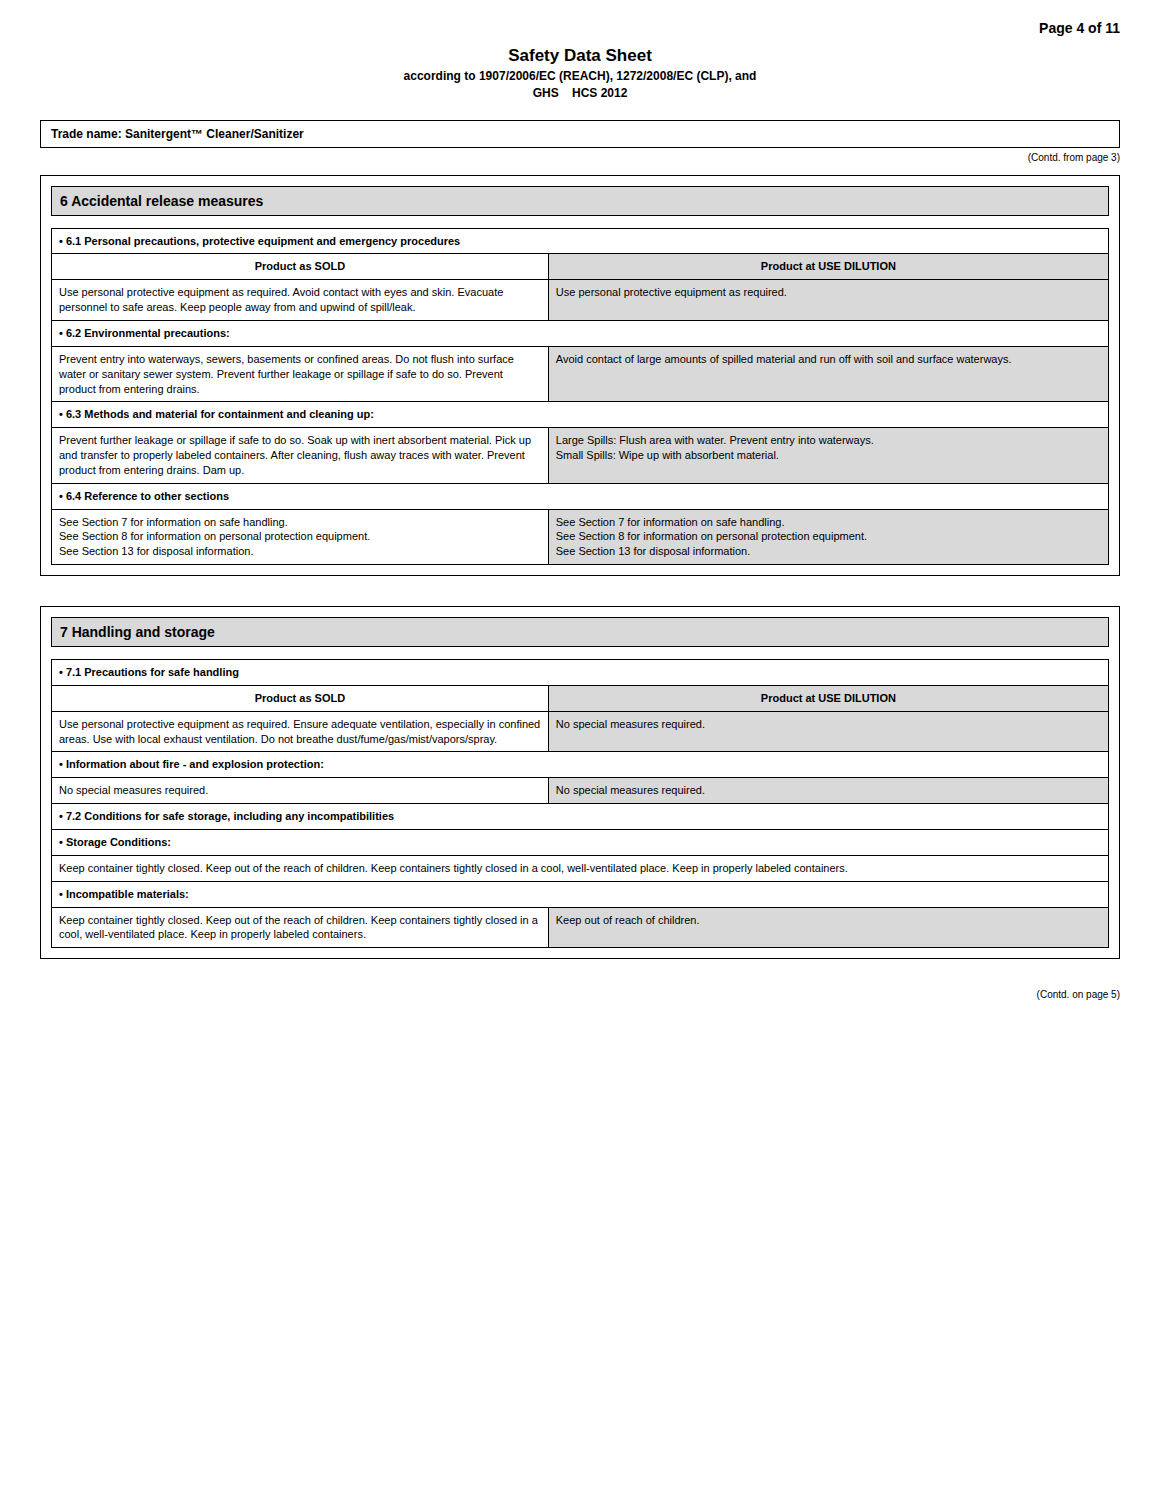Page 4 of 11
Safety Data Sheet
according to 1907/2006/EC (REACH), 1272/2008/EC (CLP), and
GHS HCS 2012
Trade name: Sanitergent™ Cleaner/Sanitizer
(Contd. from page 3)
6 Accidental release measures
| • 6.1 Personal precautions, protective equipment and emergency procedures |
| Product as SOLD | Product at USE DILUTION |
| Use personal protective equipment as required. Avoid contact with eyes and skin. Evacuate personnel to safe areas. Keep people away from and upwind of spill/leak. | Use personal protective equipment as required. |
| • 6.2 Environmental precautions: |
| Prevent entry into waterways, sewers, basements or confined areas. Do not flush into surface water or sanitary sewer system. Prevent further leakage or spillage if safe to do so. Prevent product from entering drains. | Avoid contact of large amounts of spilled material and run off with soil and surface waterways. |
| • 6.3 Methods and material for containment and cleaning up: |
| Prevent further leakage or spillage if safe to do so. Soak up with inert absorbent material. Pick up and transfer to properly labeled containers. After cleaning, flush away traces with water. Prevent product from entering drains. Dam up. | Large Spills: Flush area with water. Prevent entry into waterways. Small Spills: Wipe up with absorbent material. |
| • 6.4 Reference to other sections |
| See Section 7 for information on safe handling. See Section 8 for information on personal protection equipment. See Section 13 for disposal information. | See Section 7 for information on safe handling. See Section 8 for information on personal protection equipment. See Section 13 for disposal information. |
7 Handling and storage
| • 7.1 Precautions for safe handling |
| Product as SOLD | Product at USE DILUTION |
| Use personal protective equipment as required. Ensure adequate ventilation, especially in confined areas. Use with local exhaust ventilation. Do not breathe dust/fume/gas/mist/vapors/spray. | No special measures required. |
| • Information about fire - and explosion protection: |
| No special measures required. | No special measures required. |
| • 7.2 Conditions for safe storage, including any incompatibilities |
| • Storage Conditions: |
| Keep container tightly closed. Keep out of the reach of children. Keep containers tightly closed in a cool, well-ventilated place. Keep in properly labeled containers. |
| • Incompatible materials: |
| Keep container tightly closed. Keep out of the reach of children. Keep containers tightly closed in a cool, well-ventilated place. Keep in properly labeled containers. | Keep out of reach of children. |
(Contd. on page 5)